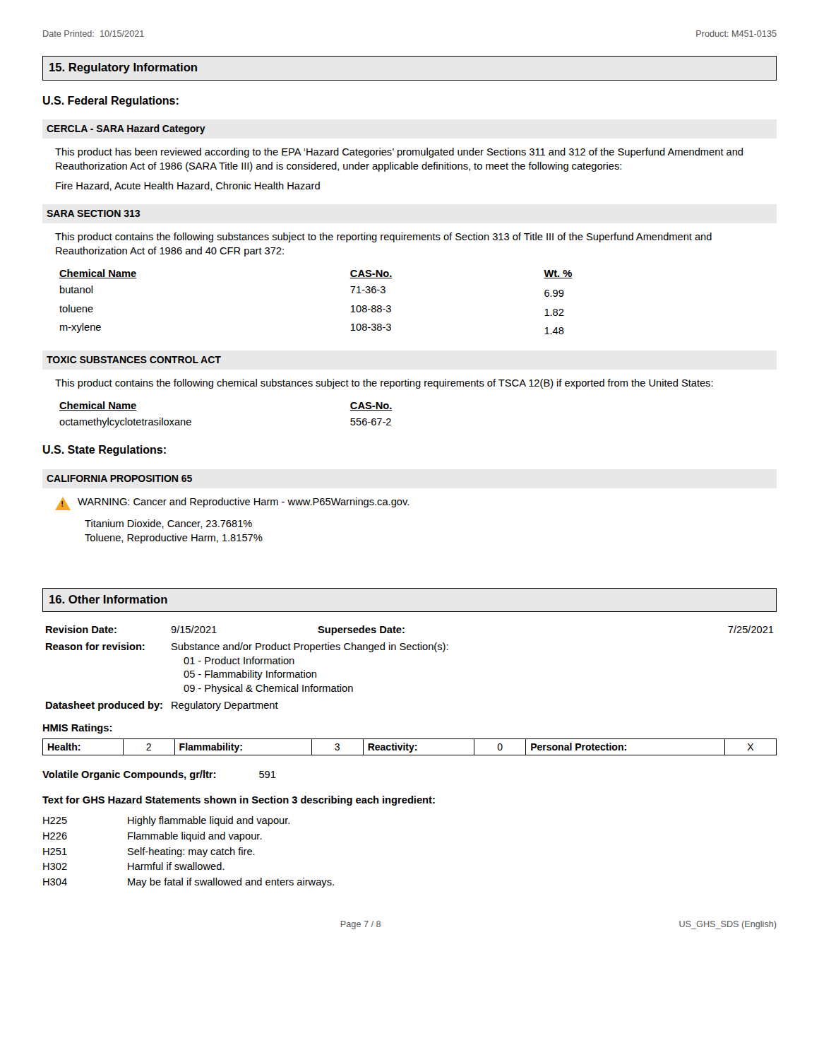Date Printed: 10/15/2021
Product: M451-0135
15. Regulatory Information
U.S. Federal Regulations:
CERCLA - SARA Hazard Category
This product has been reviewed according to the EPA ‘Hazard Categories’ promulgated under Sections 311 and 312 of the Superfund Amendment and Reauthorization Act of 1986 (SARA Title III) and is considered, under applicable definitions, to meet the following categories:
Fire Hazard, Acute Health Hazard, Chronic Health Hazard
SARA SECTION 313
This product contains the following substances subject to the reporting requirements of Section 313 of Title III of the Superfund Amendment and Reauthorization Act of 1986 and 40 CFR part 372:
| Chemical Name | CAS-No. | Wt. % |
| --- | --- | --- |
| butanol | 71-36-3 | 6.99 |
| toluene | 108-88-3 | 1.82 |
| m-xylene | 108-38-3 | 1.48 |
TOXIC SUBSTANCES CONTROL ACT
This product contains the following chemical substances subject to the reporting requirements of TSCA 12(B) if exported from the United States:
| Chemical Name | CAS-No. |
| --- | --- |
| octamethylcyclotetrasiloxane | 556-67-2 |
U.S. State Regulations:
CALIFORNIA PROPOSITION 65
WARNING: Cancer and Reproductive Harm - www.P65Warnings.ca.gov.
Titanium Dioxide, Cancer, 23.7681%
Toluene, Reproductive Harm, 1.8157%
16. Other Information
| Revision Date: | 9/15/2021 | Supersedes Date: | 7/25/2021 |
| Reason for revision: | Substance and/or Product Properties Changed in Section(s): 01 - Product Information 05 - Flammability Information 09 - Physical & Chemical Information |
| Datasheet produced by: | Regulatory Department |
HMIS Ratings:
| Health: | 2 | Flammability: | 3 | Reactivity: | 0 | Personal Protection: | X |
Volatile Organic Compounds, gr/ltr:591
Text for GHS Hazard Statements shown in Section 3 describing each ingredient:
| H225 | Highly flammable liquid and vapour. |
| H226 | Flammable liquid and vapour. |
| H251 | Self-heating: may catch fire. |
| H302 | Harmful if swallowed. |
| H304 | May be fatal if swallowed and enters airways. |
Page 7 / 8
US_GHS_SDS (English)